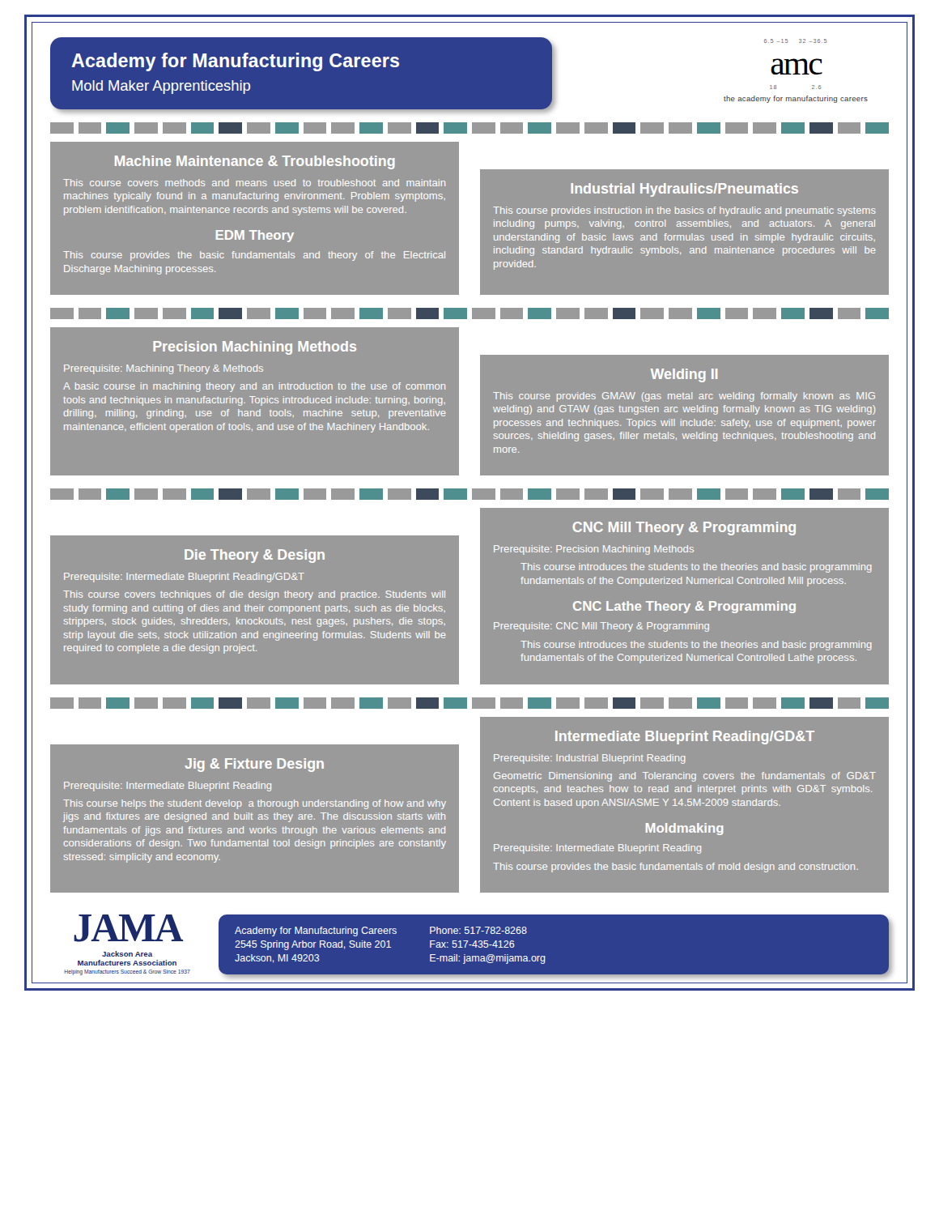Academy for Manufacturing Careers
Mold Maker Apprenticeship
6.5 –15 32 –36.5 amc 18 2.6 the academy for manufacturing careers
Machine Maintenance & Troubleshooting
This course covers methods and means used to troubleshoot and maintain machines typically found in a manufacturing environment. Problem symptoms, problem identification, maintenance records and systems will be covered.
EDM Theory
This course provides the basic fundamentals and theory of the Electrical Discharge Machining processes.
Industrial Hydraulics/Pneumatics
This course provides instruction in the basics of hydraulic and pneumatic systems including pumps, valving, control assemblies, and actuators. A general understanding of basic laws and formulas used in simple hydraulic circuits, including standard hydraulic symbols, and maintenance procedures will be provided.
Precision Machining Methods
Prerequisite: Machining Theory & Methods
A basic course in machining theory and an introduction to the use of common tools and techniques in manufacturing. Topics introduced include: turning, boring, drilling, milling, grinding, use of hand tools, machine setup, preventative maintenance, efficient operation of tools, and use of the Machinery Handbook.
Welding II
This course provides GMAW (gas metal arc welding formally known as MIG welding) and GTAW (gas tungsten arc welding formally known as TIG welding) processes and techniques. Topics will include: safety, use of equipment, power sources, shielding gases, filler metals, welding techniques, troubleshooting and more.
Die Theory & Design
Prerequisite: Intermediate Blueprint Reading/GD&T
This course covers techniques of die design theory and practice. Students will study forming and cutting of dies and their component parts, such as die blocks, strippers, stock guides, shredders, knockouts, nest gages, pushers, die stops, strip layout die sets, stock utilization and engineering formulas. Students will be required to complete a die design project.
CNC Mill Theory & Programming
Prerequisite: Precision Machining Methods
This course introduces the students to the theories and basic programming fundamentals of the Computerized Numerical Controlled Mill process.
CNC Lathe Theory & Programming
Prerequisite: CNC Mill Theory & Programming
This course introduces the students to the theories and basic programming fundamentals of the Computerized Numerical Controlled Lathe process.
Jig & Fixture Design
Prerequisite: Intermediate Blueprint Reading
This course helps the student develop a thorough understanding of how and why jigs and fixtures are designed and built as they are. The discussion starts with fundamentals of jigs and fixtures and works through the various elements and considerations of design. Two fundamental tool design principles are constantly stressed: simplicity and economy.
Intermediate Blueprint Reading/GD&T
Prerequisite: Industrial Blueprint Reading
Geometric Dimensioning and Tolerancing covers the fundamentals of GD&T concepts, and teaches how to read and interpret prints with GD&T symbols. Content is based upon ANSI/ASME Y 14.5M-2009 standards.
Moldmaking
Prerequisite: Intermediate Blueprint Reading
This course provides the basic fundamentals of mold design and construction.
JAMA Jackson Area
Manufacturers Association Helping Manufacturers Succeed & Grow Since 1937
Academy for Manufacturing Careers
2545 Spring Arbor Road, Suite 201
Jackson, MI 49203
Phone: 517-782-8268
Fax: 517-435-4126
E-mail: jama@mijama.org